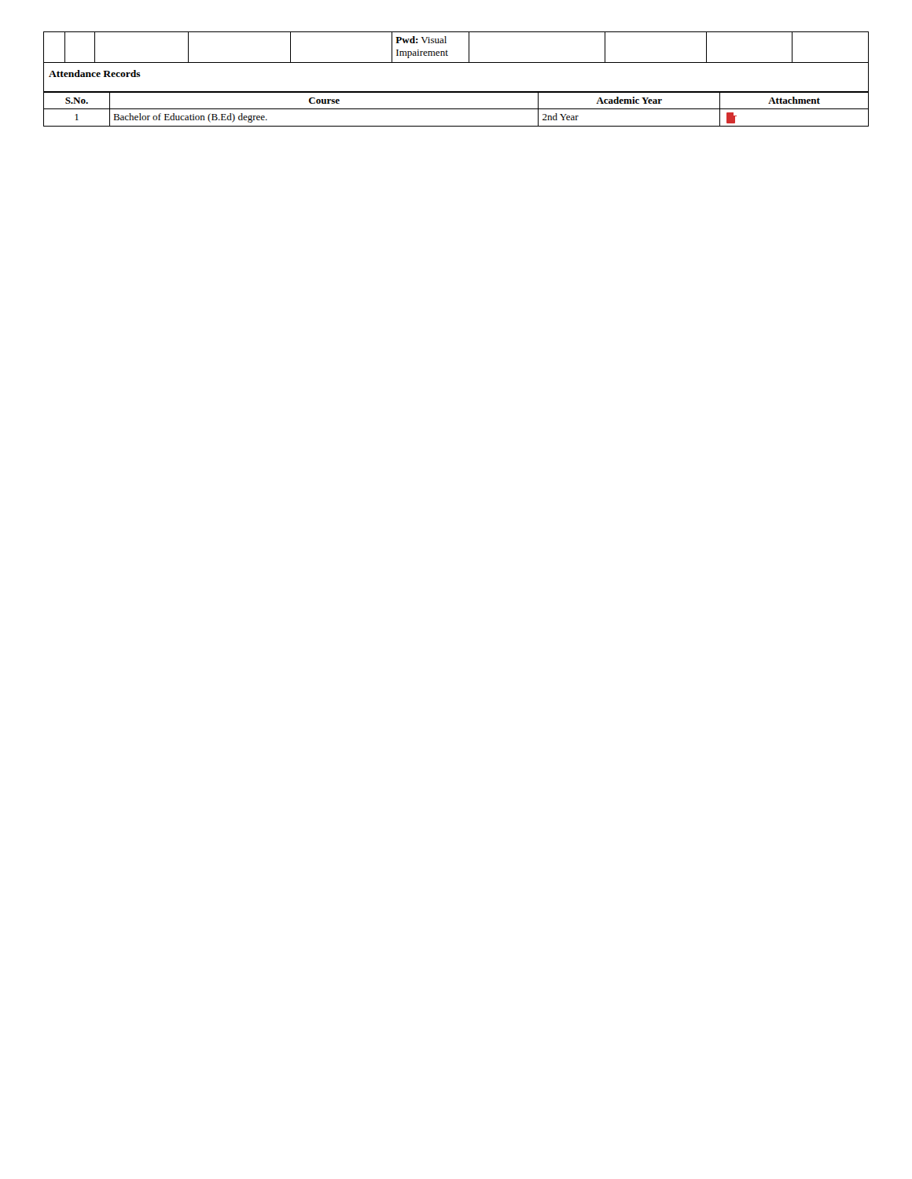| | | | | | Pwd: Visual Impairement | | | | |
Attendance Records
| S.No. | Course | Academic Year | Attachment |
| --- | --- | --- | --- |
| 1 | Bachelor of Education (B.Ed) degree. | 2nd Year | |